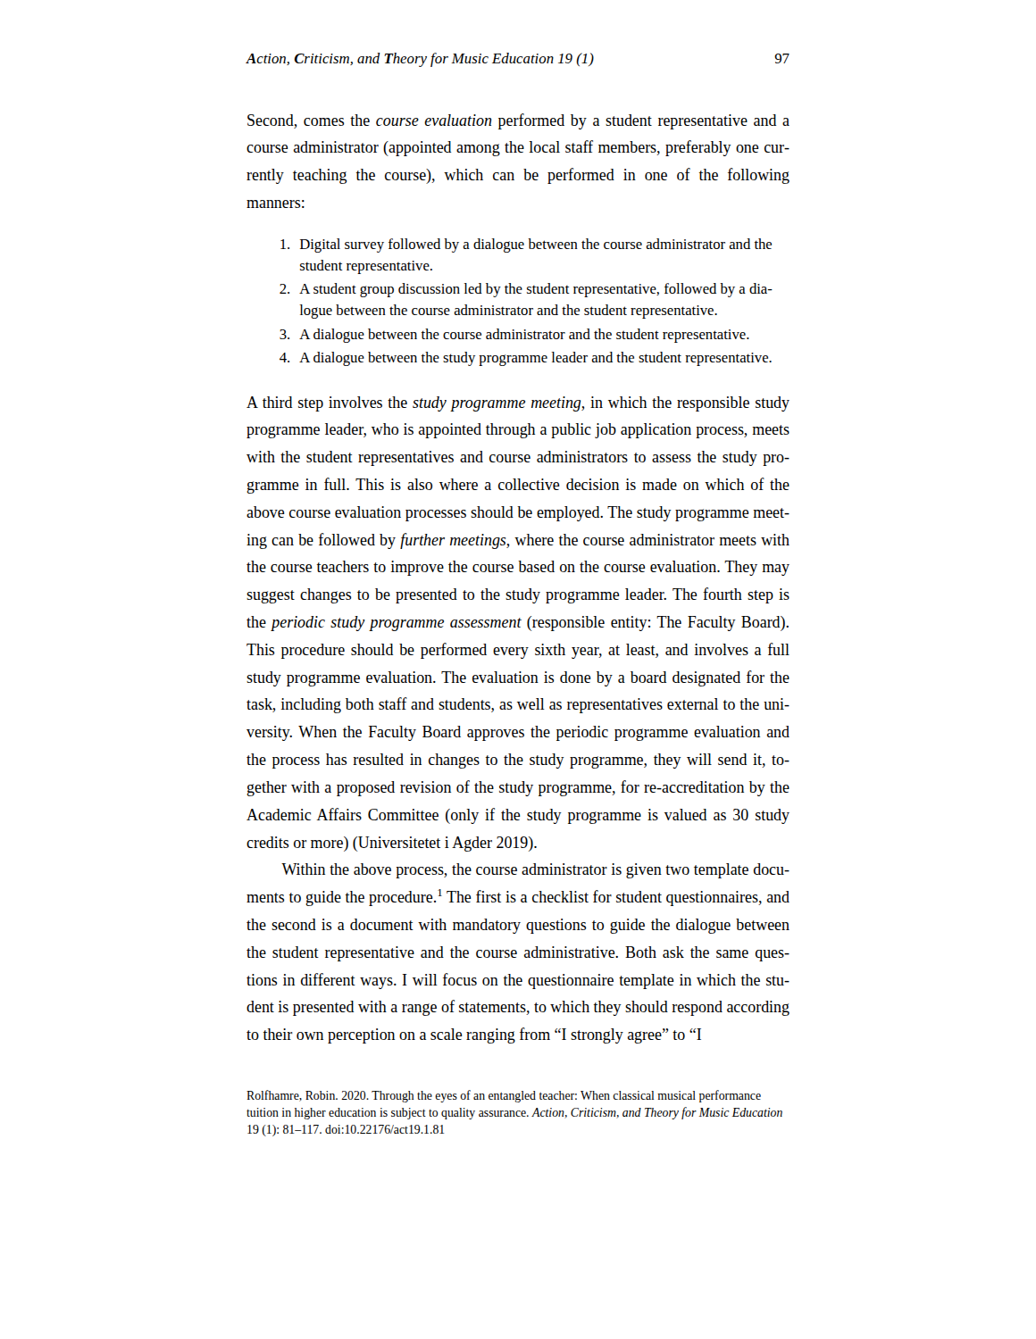Action, Criticism, and Theory for Music Education 19 (1) 97
Second, comes the course evaluation performed by a student representative and a course administrator (appointed among the local staff members, preferably one currently teaching the course), which can be performed in one of the following manners:
Digital survey followed by a dialogue between the course administrator and the student representative.
A student group discussion led by the student representative, followed by a dialogue between the course administrator and the student representative.
A dialogue between the course administrator and the student representative.
A dialogue between the study programme leader and the student representative.
A third step involves the study programme meeting, in which the responsible study programme leader, who is appointed through a public job application process, meets with the student representatives and course administrators to assess the study programme in full. This is also where a collective decision is made on which of the above course evaluation processes should be employed. The study programme meeting can be followed by further meetings, where the course administrator meets with the course teachers to improve the course based on the course evaluation. They may suggest changes to be presented to the study programme leader. The fourth step is the periodic study programme assessment (responsible entity: The Faculty Board). This procedure should be performed every sixth year, at least, and involves a full study programme evaluation. The evaluation is done by a board designated for the task, including both staff and students, as well as representatives external to the university. When the Faculty Board approves the periodic programme evaluation and the process has resulted in changes to the study programme, they will send it, together with a proposed revision of the study programme, for re-accreditation by the Academic Affairs Committee (only if the study programme is valued as 30 study credits or more) (Universitetet i Agder 2019).
Within the above process, the course administrator is given two template documents to guide the procedure.1 The first is a checklist for student questionnaires, and the second is a document with mandatory questions to guide the dialogue between the student representative and the course administrative. Both ask the same questions in different ways. I will focus on the questionnaire template in which the student is presented with a range of statements, to which they should respond according to their own perception on a scale ranging from “I strongly agree” to “I
Rolfhamre, Robin. 2020. Through the eyes of an entangled teacher: When classical musical performance tuition in higher education is subject to quality assurance. Action, Criticism, and Theory for Music Education 19 (1): 81–117. doi:10.22176/act19.1.81